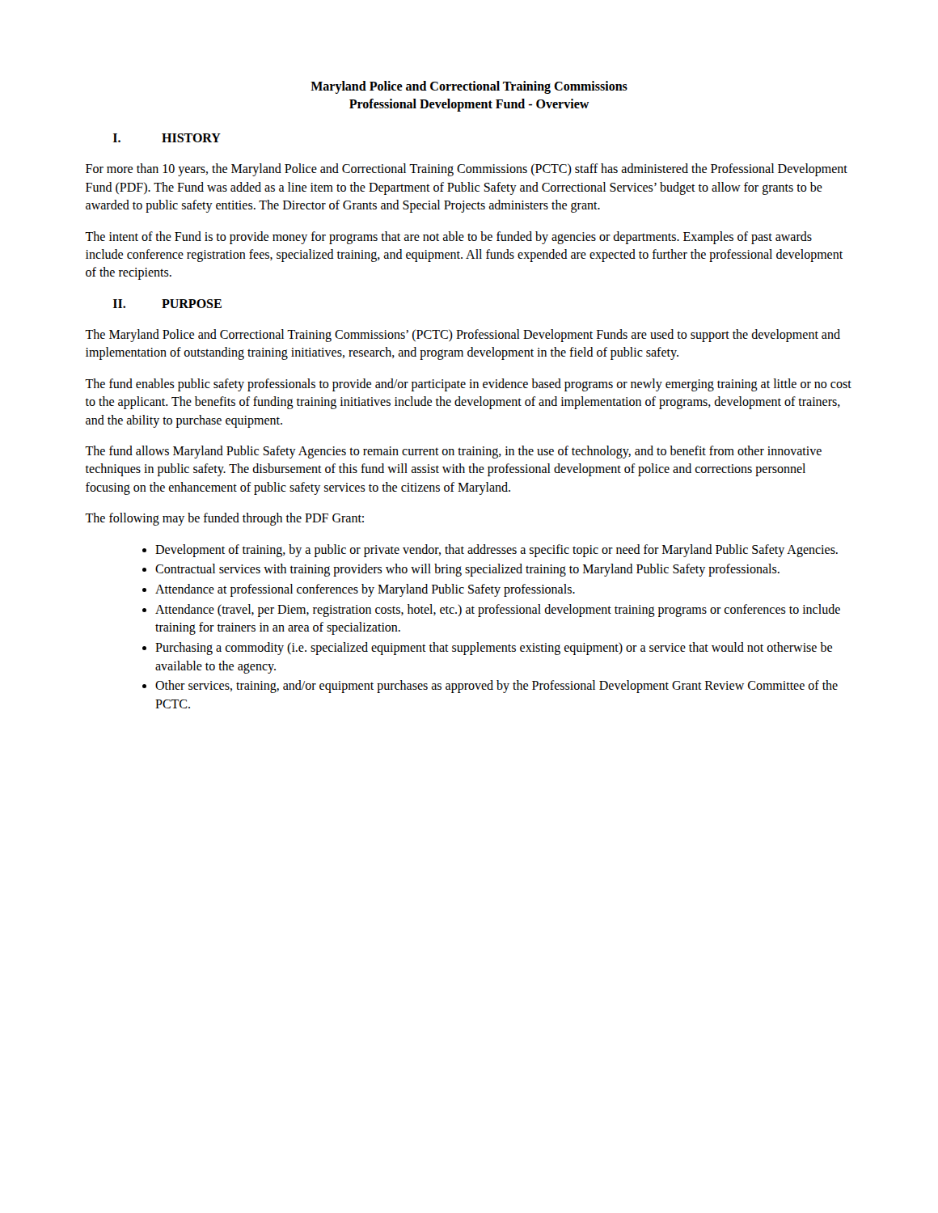Maryland Police and Correctional Training Commissions Professional Development Fund - Overview
I. HISTORY
For more than 10 years, the Maryland Police and Correctional Training Commissions (PCTC) staff has administered the Professional Development Fund (PDF). The Fund was added as a line item to the Department of Public Safety and Correctional Services’ budget to allow for grants to be awarded to public safety entities. The Director of Grants and Special Projects administers the grant.
The intent of the Fund is to provide money for programs that are not able to be funded by agencies or departments. Examples of past awards include conference registration fees, specialized training, and equipment. All funds expended are expected to further the professional development of the recipients.
II. PURPOSE
The Maryland Police and Correctional Training Commissions’ (PCTC) Professional Development Funds are used to support the development and implementation of outstanding training initiatives, research, and program development in the field of public safety.
The fund enables public safety professionals to provide and/or participate in evidence based programs or newly emerging training at little or no cost to the applicant. The benefits of funding training initiatives include the development of and implementation of programs, development of trainers, and the ability to purchase equipment.
The fund allows Maryland Public Safety Agencies to remain current on training, in the use of technology, and to benefit from other innovative techniques in public safety. The disbursement of this fund will assist with the professional development of police and corrections personnel focusing on the enhancement of public safety services to the citizens of Maryland.
The following may be funded through the PDF Grant:
Development of training, by a public or private vendor, that addresses a specific topic or need for Maryland Public Safety Agencies.
Contractual services with training providers who will bring specialized training to Maryland Public Safety professionals.
Attendance at professional conferences by Maryland Public Safety professionals.
Attendance (travel, per Diem, registration costs, hotel, etc.) at professional development training programs or conferences to include training for trainers in an area of specialization.
Purchasing a commodity (i.e. specialized equipment that supplements existing equipment) or a service that would not otherwise be available to the agency.
Other services, training, and/or equipment purchases as approved by the Professional Development Grant Review Committee of the PCTC.